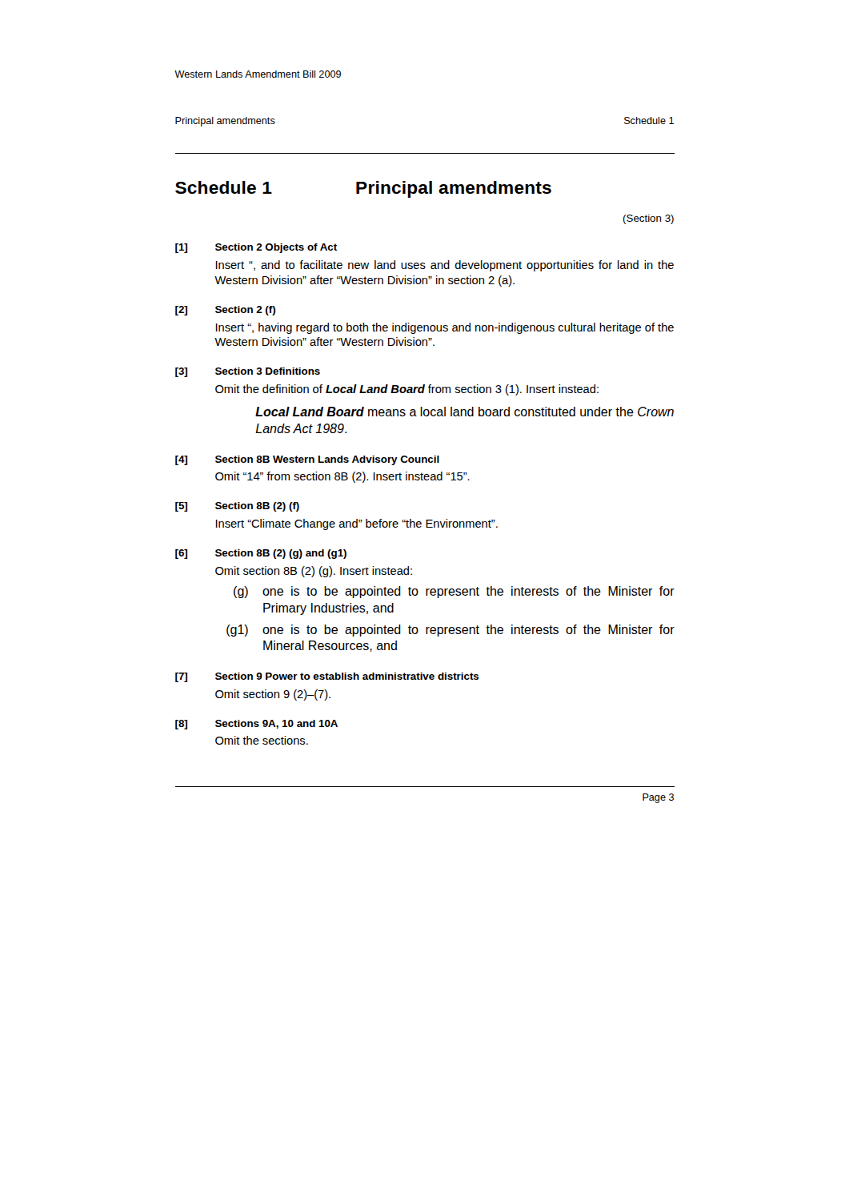Western Lands Amendment Bill 2009
Principal amendments Schedule 1
Schedule 1 Principal amendments
(Section 3)
[1] Section 2 Objects of Act
Insert “, and to facilitate new land uses and development opportunities for land in the Western Division” after “Western Division” in section 2 (a).
[2] Section 2 (f)
Insert “, having regard to both the indigenous and non-indigenous cultural heritage of the Western Division” after “Western Division”.
[3] Section 3 Definitions
Omit the definition of Local Land Board from section 3 (1). Insert instead:
Local Land Board means a local land board constituted under the Crown Lands Act 1989.
[4] Section 8B Western Lands Advisory Council
Omit “14” from section 8B (2). Insert instead “15”.
[5] Section 8B (2) (f)
Insert “Climate Change and” before “the Environment”.
[6] Section 8B (2) (g) and (g1)
Omit section 8B (2) (g). Insert instead:
(g)
one is to be appointed to represent the interests of the Minister for Primary Industries, and
(g1)
one is to be appointed to represent the interests of the Minister for Mineral Resources, and
[7] Section 9 Power to establish administrative districts
Omit section 9 (2)–(7).
[8] Sections 9A, 10 and 10A
Omit the sections.
Page 3